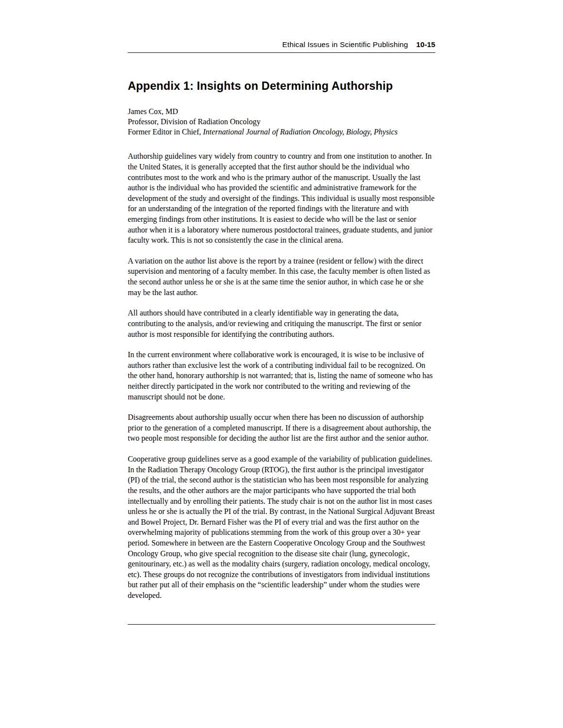Ethical Issues in Scientific Publishing 10-15
Appendix 1: Insights on Determining Authorship
James Cox, MD
Professor, Division of Radiation Oncology
Former Editor in Chief, International Journal of Radiation Oncology, Biology, Physics
Authorship guidelines vary widely from country to country and from one institution to another. In the United States, it is generally accepted that the first author should be the individual who contributes most to the work and who is the primary author of the manuscript. Usually the last author is the individual who has provided the scientific and administrative framework for the development of the study and oversight of the findings. This individual is usually most responsible for an understanding of the integration of the reported findings with the literature and with emerging findings from other institutions. It is easiest to decide who will be the last or senior author when it is a laboratory where numerous postdoctoral trainees, graduate students, and junior faculty work. This is not so consistently the case in the clinical arena.
A variation on the author list above is the report by a trainee (resident or fellow) with the direct supervision and mentoring of a faculty member. In this case, the faculty member is often listed as the second author unless he or she is at the same time the senior author, in which case he or she may be the last author.
All authors should have contributed in a clearly identifiable way in generating the data, contributing to the analysis, and/or reviewing and critiquing the manuscript. The first or senior author is most responsible for identifying the contributing authors.
In the current environment where collaborative work is encouraged, it is wise to be inclusive of authors rather than exclusive lest the work of a contributing individual fail to be recognized. On the other hand, honorary authorship is not warranted; that is, listing the name of someone who has neither directly participated in the work nor contributed to the writing and reviewing of the manuscript should not be done.
Disagreements about authorship usually occur when there has been no discussion of authorship prior to the generation of a completed manuscript. If there is a disagreement about authorship, the two people most responsible for deciding the author list are the first author and the senior author.
Cooperative group guidelines serve as a good example of the variability of publication guidelines. In the Radiation Therapy Oncology Group (RTOG), the first author is the principal investigator (PI) of the trial, the second author is the statistician who has been most responsible for analyzing the results, and the other authors are the major participants who have supported the trial both intellectually and by enrolling their patients. The study chair is not on the author list in most cases unless he or she is actually the PI of the trial. By contrast, in the National Surgical Adjuvant Breast and Bowel Project, Dr. Bernard Fisher was the PI of every trial and was the first author on the overwhelming majority of publications stemming from the work of this group over a 30+ year period. Somewhere in between are the Eastern Cooperative Oncology Group and the Southwest Oncology Group, who give special recognition to the disease site chair (lung, gynecologic, genitourinary, etc.) as well as the modality chairs (surgery, radiation oncology, medical oncology, etc). These groups do not recognize the contributions of investigators from individual institutions but rather put all of their emphasis on the “scientific leadership” under whom the studies were developed.